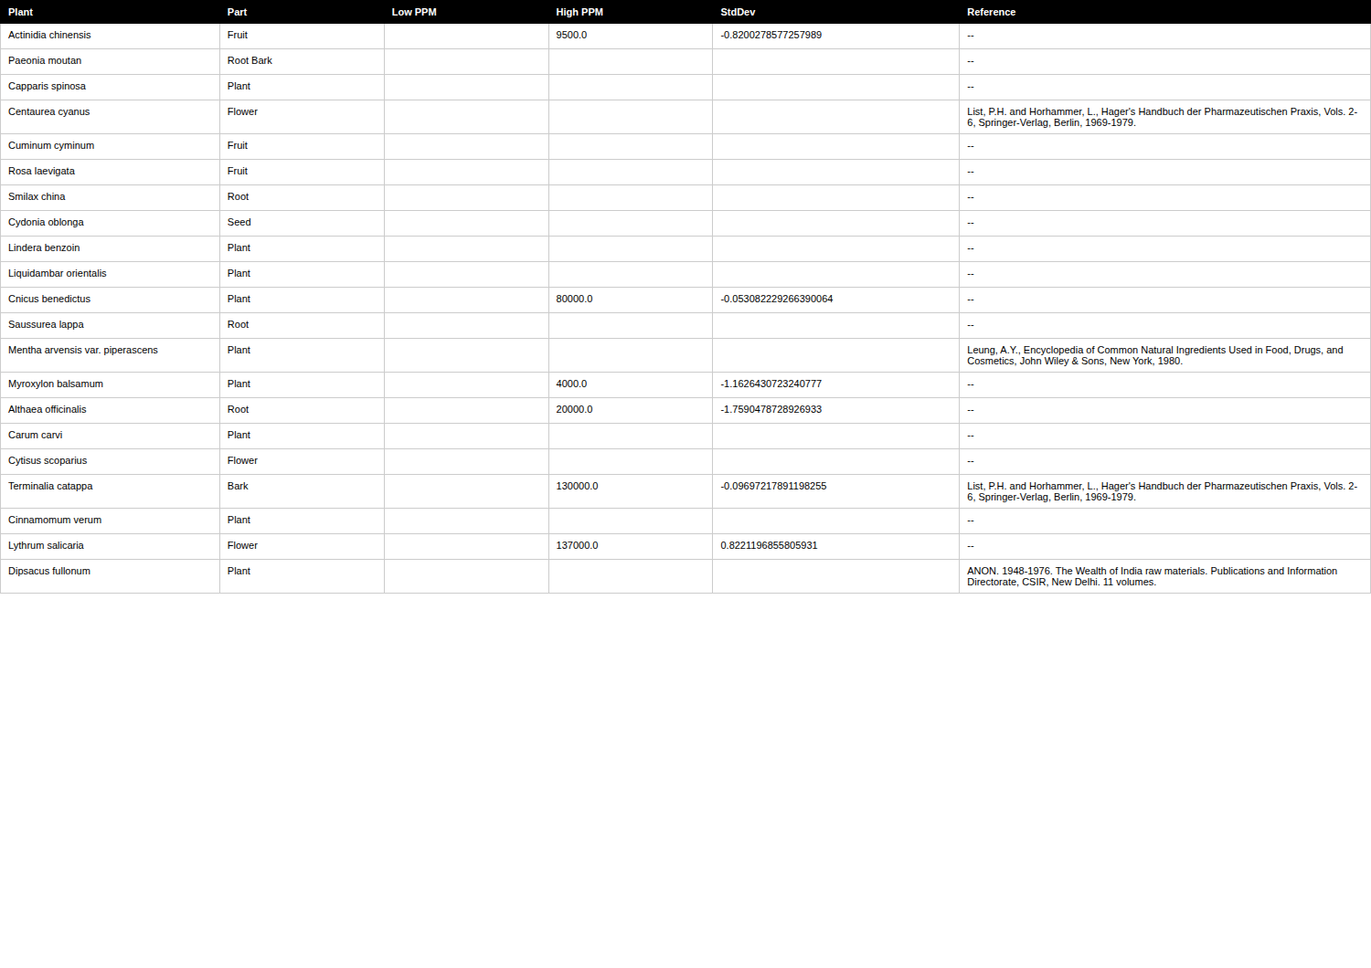| Plant | Part | Low PPM | High PPM | StdDev | Reference |
| --- | --- | --- | --- | --- | --- |
| Actinidia chinensis | Fruit | | 9500.0 | -0.8200278577257989 | -- |
| Paeonia moutan | Root Bark | | | | -- |
| Capparis spinosa | Plant | | | | -- |
| Centaurea cyanus | Flower | | | | List, P.H. and Horhammer, L., Hager's Handbuch der Pharmazeutischen Praxis, Vols. 2-6, Springer-Verlag, Berlin, 1969-1979. |
| Cuminum cyminum | Fruit | | | | -- |
| Rosa laevigata | Fruit | | | | -- |
| Smilax china | Root | | | | -- |
| Cydonia oblonga | Seed | | | | -- |
| Lindera benzoin | Plant | | | | -- |
| Liquidambar orientalis | Plant | | | | -- |
| Cnicus benedictus | Plant | | 80000.0 | -0.053082229266390064 | -- |
| Saussurea lappa | Root | | | | -- |
| Mentha arvensis var. piperascens | Plant | | | | Leung, A.Y., Encyclopedia of Common Natural Ingredients Used in Food, Drugs, and Cosmetics, John Wiley & Sons, New York, 1980. |
| Myroxylon balsamum | Plant | | 4000.0 | -1.1626430723240777 | -- |
| Althaea officinalis | Root | | 20000.0 | -1.7590478728926933 | -- |
| Carum carvi | Plant | | | | -- |
| Cytisus scoparius | Flower | | | | -- |
| Terminalia catappa | Bark | | 130000.0 | -0.09697217891198255 | List, P.H. and Horhammer, L., Hager's Handbuch der Pharmazeutischen Praxis, Vols. 2-6, Springer-Verlag, Berlin, 1969-1979. |
| Cinnamomum verum | Plant | | | | -- |
| Lythrum salicaria | Flower | | 137000.0 | 0.8221196855805931 | -- |
| Dipsacus fullonum | Plant | | | | ANON. 1948-1976. The Wealth of India raw materials. Publications and Information Directorate, CSIR, New Delhi. 11 volumes. |